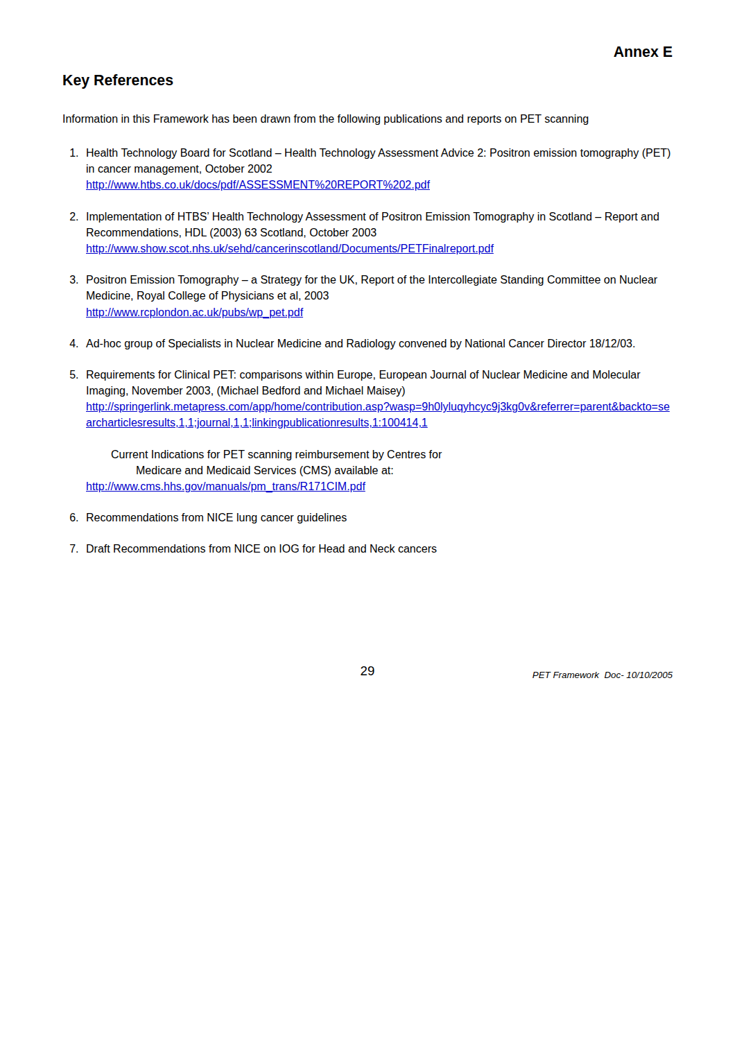Annex E
Key References
Information in this Framework has been drawn from the following publications and reports on PET scanning
Health Technology Board for Scotland – Health Technology Assessment Advice 2: Positron emission tomography (PET) in cancer management, October 2002
http://www.htbs.co.uk/docs/pdf/ASSESSMENT%20REPORT%202.pdf
Implementation of HTBS’ Health Technology Assessment of Positron Emission Tomography in Scotland – Report and Recommendations, HDL (2003) 63 Scotland, October 2003
http://www.show.scot.nhs.uk/sehd/cancerinscotland/Documents/PETFinalreport.pdf
Positron Emission Tomography – a Strategy for the UK, Report of the Intercollegiate Standing Committee on Nuclear Medicine, Royal College of Physicians et al, 2003
http://www.rcplondon.ac.uk/pubs/wp_pet.pdf
Ad-hoc group of Specialists in Nuclear Medicine and Radiology convened by National Cancer Director 18/12/03.
Requirements for Clinical PET: comparisons within Europe, European Journal of Nuclear Medicine and Molecular Imaging, November 2003, (Michael Bedford and Michael Maisey)
http://springerlink.metapress.com/app/home/contribution.asp?wasp=9h0lyluqyhcyc9j3kg0v&referrer=parent&backto=searcharticlesresults,1,1;journal,1,1;linkingpublicationresults,1:100414,1
Current Indications for PET scanning reimbursement by Centres for
Medicare and Medicaid Services (CMS) available at:
http://www.cms.hhs.gov/manuals/pm_trans/R171CIM.pdf
Recommendations from NICE lung cancer guidelines
Draft Recommendations from NICE on IOG for Head and Neck cancers
29
PET Framework Doc- 10/10/2005